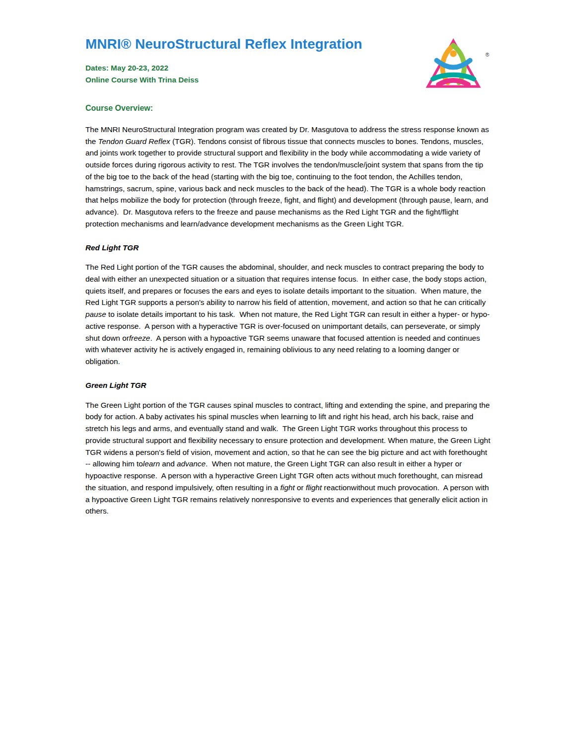MNRI® NeuroStructural Reflex Integration
Dates: May 20-23, 2022
Online Course With Trina Deiss
®
Course Overview:
The MNRI NeuroStructural Integration program was created by Dr. Masgutova to address the stress response known as the Tendon Guard Reflex (TGR). Tendons consist of fibrous tissue that connects muscles to bones. Tendons, muscles, and joints work together to provide structural support and flexibility in the body while accommodating a wide variety of outside forces during rigorous activity to rest. The TGR involves the tendon/muscle/joint system that spans from the tip of the big toe to the back of the head (starting with the big toe, continuing to the foot tendon, the Achilles tendon, hamstrings, sacrum, spine, various back and neck muscles to the back of the head). The TGR is a whole body reaction that helps mobilize the body for protection (through freeze, fight, and flight) and development (through pause, learn, and advance). Dr. Masgutova refers to the freeze and pause mechanisms as the Red Light TGR and the fight/flight protection mechanisms and learn/advance development mechanisms as the Green Light TGR.
Red Light TGR
The Red Light portion of the TGR causes the abdominal, shoulder, and neck muscles to contract preparing the body to deal with either an unexpected situation or a situation that requires intense focus. In either case, the body stops action, quiets itself, and prepares or focuses the ears and eyes to isolate details important to the situation. When mature, the Red Light TGR supports a person's ability to narrow his field of attention, movement, and action so that he can critically pause to isolate details important to his task. When not mature, the Red Light TGR can result in either a hyper- or hypo-active response. A person with a hyperactive TGR is over-focused on unimportant details, can perseverate, or simply shut down orfreeze. A person with a hypoactive TGR seems unaware that focused attention is needed and continues with whatever activity he is actively engaged in, remaining oblivious to any need relating to a looming danger or obligation.
Green Light TGR
The Green Light portion of the TGR causes spinal muscles to contract, lifting and extending the spine, and preparing the body for action. A baby activates his spinal muscles when learning to lift and right his head, arch his back, raise and stretch his legs and arms, and eventually stand and walk. The Green Light TGR works throughout this process to provide structural support and flexibility necessary to ensure protection and development. When mature, the Green Light TGR widens a person's field of vision, movement and action, so that he can see the big picture and act with forethought -- allowing him tolearn and advance. When not mature, the Green Light TGR can also result in either a hyper or hypoactive response. A person with a hyperactive Green Light TGR often acts without much forethought, can misread the situation, and respond impulsively, often resulting in a fight or flight reaction without much provocation. A person with a hypoactive Green Light TGR remains relatively nonresponsive to events and experiences that generally elicit action in others.